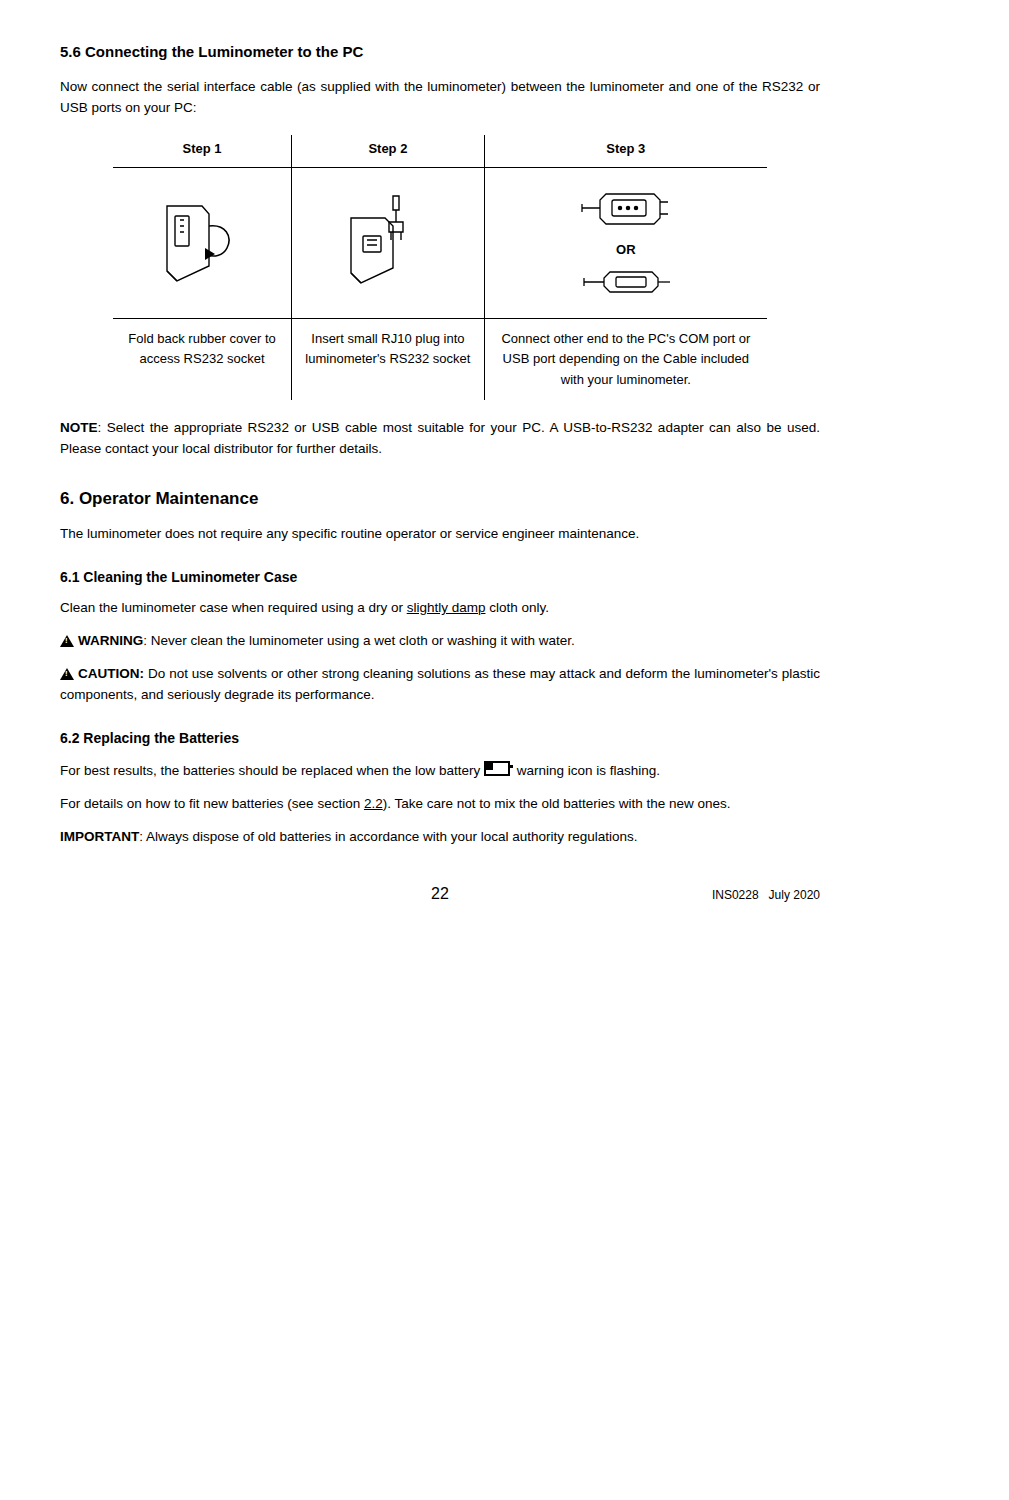5.6 Connecting the Luminometer to the PC
Now connect the serial interface cable (as supplied with the luminometer) between the luminometer and one of the RS232 or USB ports on your PC:
| Step 1 | Step 2 | Step 3 |
| --- | --- | --- |
| | | OR |
| Fold back rubber cover to access RS232 socket | Insert small RJ10 plug into luminometer's RS232 socket | Connect other end to the PC's COM port or USB port depending on the Cable included with your luminometer. |
NOTE: Select the appropriate RS232 or USB cable most suitable for your PC. A USB-to-RS232 adapter can also be used. Please contact your local distributor for further details.
6. Operator Maintenance
The luminometer does not require any specific routine operator or service engineer maintenance.
6.1 Cleaning the Luminometer Case
Clean the luminometer case when required using a dry or slightly damp cloth only.
WARNING: Never clean the luminometer using a wet cloth or washing it with water.
CAUTION: Do not use solvents or other strong cleaning solutions as these may attack and deform the luminometer's plastic components, and seriously degrade its performance.
6.2 Replacing the Batteries
For best results, the batteries should be replaced when the low battery warning icon is flashing.
For details on how to fit new batteries (see section 2.2). Take care not to mix the old batteries with the new ones.
IMPORTANT: Always dispose of old batteries in accordance with your local authority regulations.
22 INS0228 July 2020